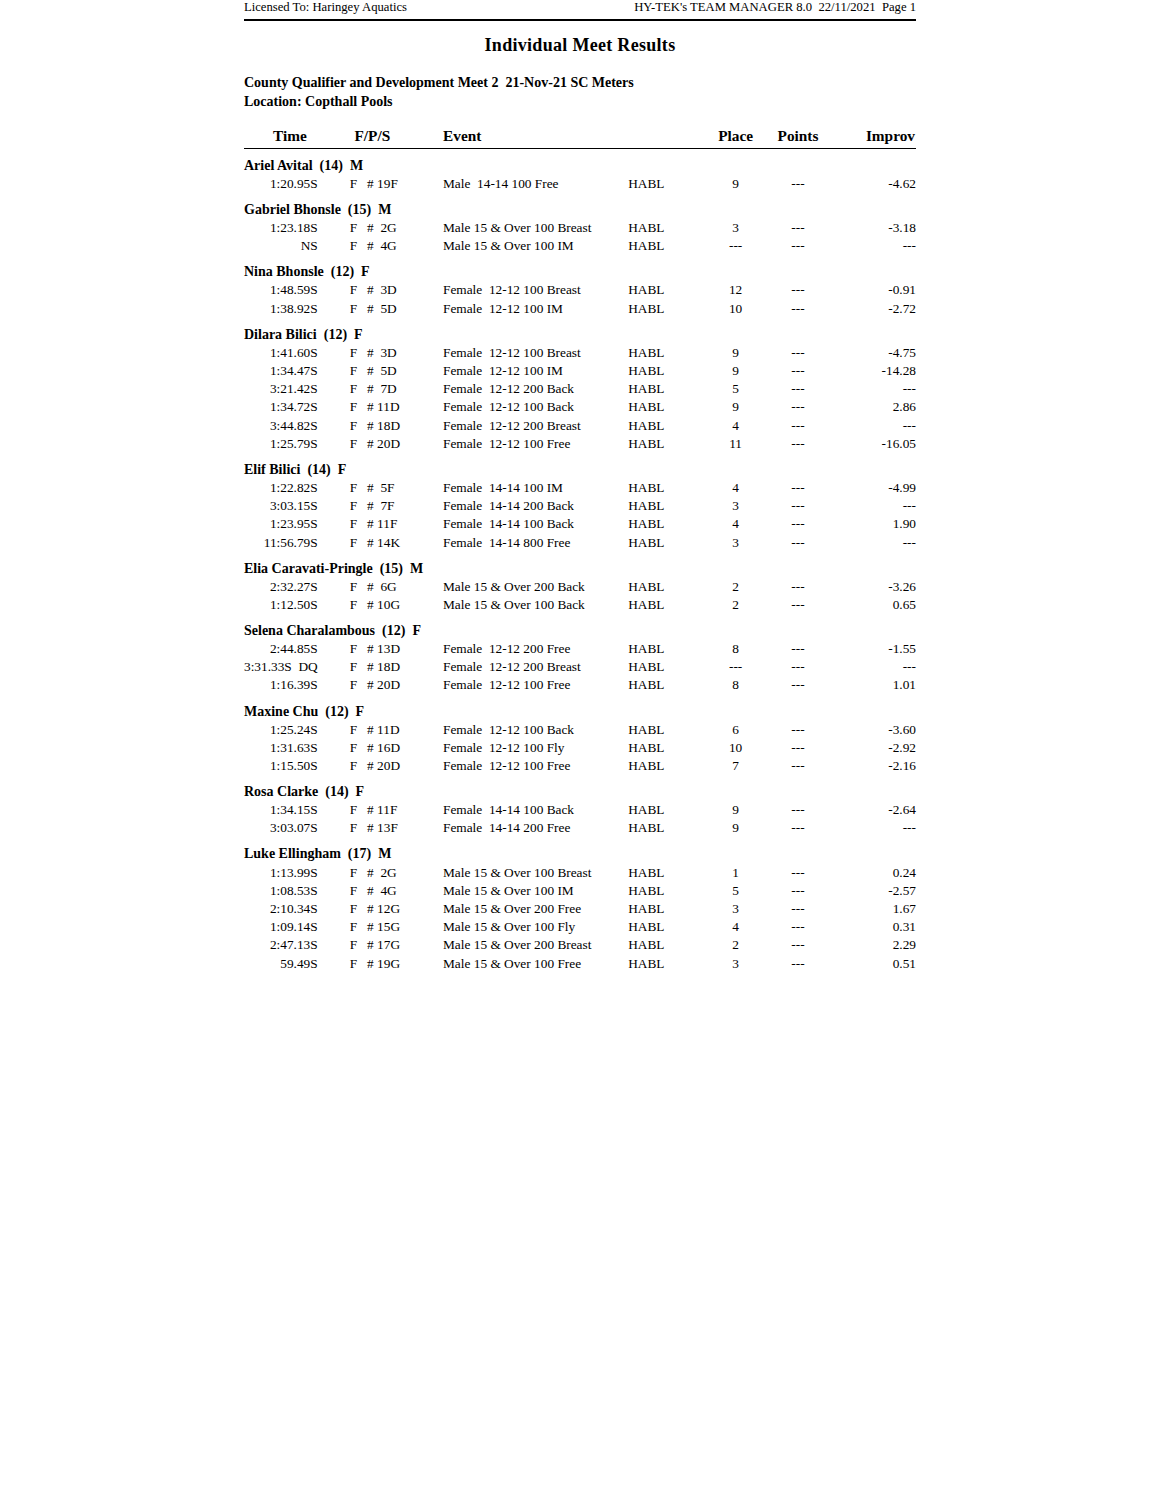Licensed To: Haringey Aquatics
HY-TEK's TEAM MANAGER 8.0 22/11/2021 Page 1
Individual Meet Results
County Qualifier and Development Meet 2 21-Nov-21 SC Meters
Location: Copthall Pools
| Time | F/P/S | Event | | Place | Points | Improv |
| --- | --- | --- | --- | --- | --- | --- |
| Ariel Avital (14) M |
| 1:20.95S | F # 19F | Male 14-14 100 Free | HABL | 9 | --- | -4.62 |
| Gabriel Bhonsle (15) M |
| 1:23.18S | F # 2G | Male 15 & Over 100 Breast | HABL | 3 | --- | -3.18 |
| NS | F # 4G | Male 15 & Over 100 IM | HABL | --- | --- | --- |
| Nina Bhonsle (12) F |
| 1:48.59S | F # 3D | Female 12-12 100 Breast | HABL | 12 | --- | -0.91 |
| 1:38.92S | F # 5D | Female 12-12 100 IM | HABL | 10 | --- | -2.72 |
| Dilara Bilici (12) F |
| 1:41.60S | F # 3D | Female 12-12 100 Breast | HABL | 9 | --- | -4.75 |
| 1:34.47S | F # 5D | Female 12-12 100 IM | HABL | 9 | --- | -14.28 |
| 3:21.42S | F # 7D | Female 12-12 200 Back | HABL | 5 | --- | --- |
| 1:34.72S | F # 11D | Female 12-12 100 Back | HABL | 9 | --- | 2.86 |
| 3:44.82S | F # 18D | Female 12-12 200 Breast | HABL | 4 | --- | --- |
| 1:25.79S | F # 20D | Female 12-12 100 Free | HABL | 11 | --- | -16.05 |
| Elif Bilici (14) F |
| 1:22.82S | F # 5F | Female 14-14 100 IM | HABL | 4 | --- | -4.99 |
| 3:03.15S | F # 7F | Female 14-14 200 Back | HABL | 3 | --- | --- |
| 1:23.95S | F # 11F | Female 14-14 100 Back | HABL | 4 | --- | 1.90 |
| 11:56.79S | F # 14K | Female 14-14 800 Free | HABL | 3 | --- | --- |
| Elia Caravati-Pringle (15) M |
| 2:32.27S | F # 6G | Male 15 & Over 200 Back | HABL | 2 | --- | -3.26 |
| 1:12.50S | F # 10G | Male 15 & Over 100 Back | HABL | 2 | --- | 0.65 |
| Selena Charalambous (12) F |
| 2:44.85S | F # 13D | Female 12-12 200 Free | HABL | 8 | --- | -1.55 |
| 3:31.33S DQ | F # 18D | Female 12-12 200 Breast | HABL | --- | --- | --- |
| 1:16.39S | F # 20D | Female 12-12 100 Free | HABL | 8 | --- | 1.01 |
| Maxine Chu (12) F |
| 1:25.24S | F # 11D | Female 12-12 100 Back | HABL | 6 | --- | -3.60 |
| 1:31.63S | F # 16D | Female 12-12 100 Fly | HABL | 10 | --- | -2.92 |
| 1:15.50S | F # 20D | Female 12-12 100 Free | HABL | 7 | --- | -2.16 |
| Rosa Clarke (14) F |
| 1:34.15S | F # 11F | Female 14-14 100 Back | HABL | 9 | --- | -2.64 |
| 3:03.07S | F # 13F | Female 14-14 200 Free | HABL | 9 | --- | --- |
| Luke Ellingham (17) M |
| 1:13.99S | F # 2G | Male 15 & Over 100 Breast | HABL | 1 | --- | 0.24 |
| 1:08.53S | F # 4G | Male 15 & Over 100 IM | HABL | 5 | --- | -2.57 |
| 2:10.34S | F # 12G | Male 15 & Over 200 Free | HABL | 3 | --- | 1.67 |
| 1:09.14S | F # 15G | Male 15 & Over 100 Fly | HABL | 4 | --- | 0.31 |
| 2:47.13S | F # 17G | Male 15 & Over 200 Breast | HABL | 2 | --- | 2.29 |
| 59.49S | F # 19G | Male 15 & Over 100 Free | HABL | 3 | --- | 0.51 |